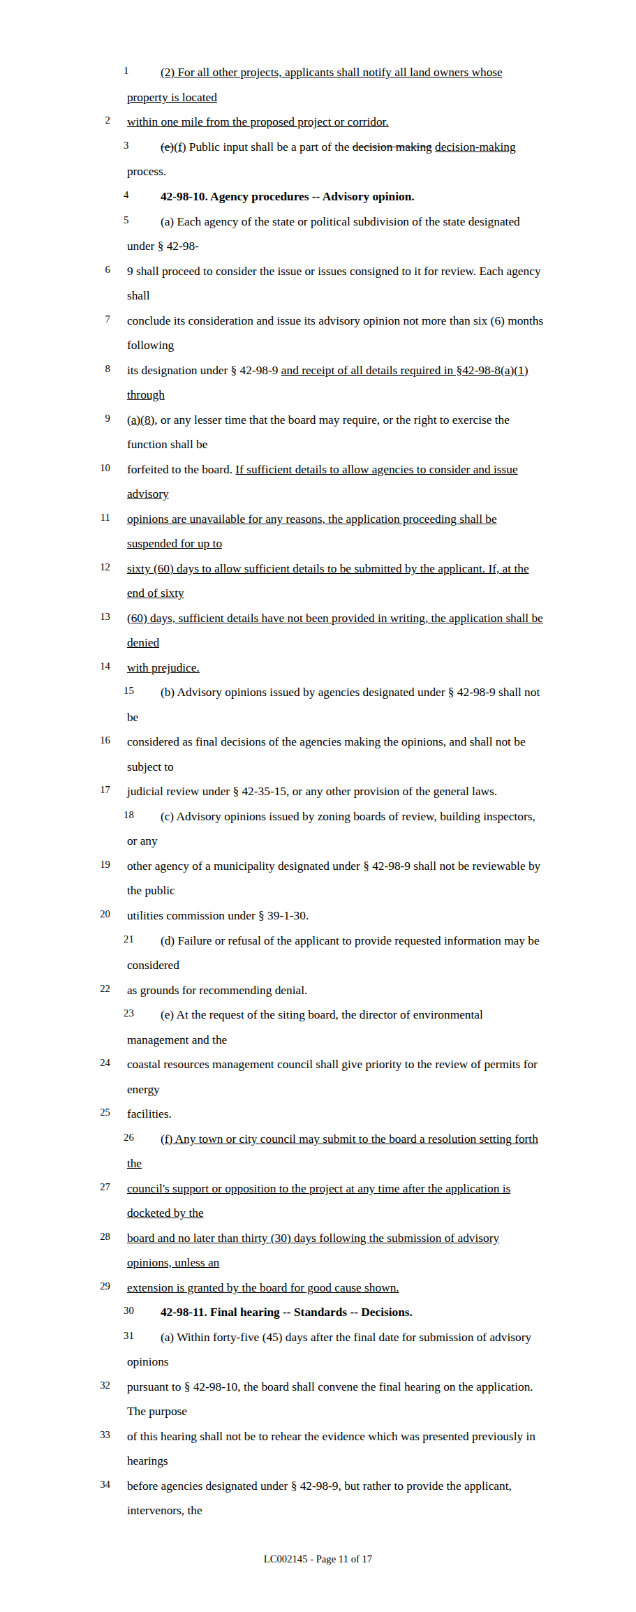(2) For all other projects, applicants shall notify all land owners whose property is located
within one mile from the proposed project or corridor.
(e)(f) Public input shall be a part of the decision making decision-making process.
42-98-10. Agency procedures -- Advisory opinion.
(a) Each agency of the state or political subdivision of the state designated under § 42-98-
9 shall proceed to consider the issue or issues consigned to it for review. Each agency shall
conclude its consideration and issue its advisory opinion not more than six (6) months following
its designation under § 42-98-9 and receipt of all details required in §42-98-8(a)(1) through
(a)(8), or any lesser time that the board may require, or the right to exercise the function shall be
forfeited to the board. If sufficient details to allow agencies to consider and issue advisory
opinions are unavailable for any reasons, the application proceeding shall be suspended for up to
sixty (60) days to allow sufficient details to be submitted by the applicant. If, at the end of sixty
(60) days, sufficient details have not been provided in writing, the application shall be denied
with prejudice.
(b) Advisory opinions issued by agencies designated under § 42-98-9 shall not be
considered as final decisions of the agencies making the opinions, and shall not be subject to
judicial review under § 42-35-15, or any other provision of the general laws.
(c) Advisory opinions issued by zoning boards of review, building inspectors, or any
other agency of a municipality designated under § 42-98-9 shall not be reviewable by the public
utilities commission under § 39-1-30.
(d) Failure or refusal of the applicant to provide requested information may be considered
as grounds for recommending denial.
(e) At the request of the siting board, the director of environmental management and the
coastal resources management council shall give priority to the review of permits for energy
facilities.
(f) Any town or city council may submit to the board a resolution setting forth the
council's support or opposition to the project at any time after the application is docketed by the
board and no later than thirty (30) days following the submission of advisory opinions, unless an
extension is granted by the board for good cause shown.
42-98-11. Final hearing -- Standards -- Decisions.
(a) Within forty-five (45) days after the final date for submission of advisory opinions
pursuant to § 42-98-10, the board shall convene the final hearing on the application. The purpose
of this hearing shall not be to rehear the evidence which was presented previously in hearings
before agencies designated under § 42-98-9, but rather to provide the applicant, intervenors, the
LC002145 - Page 11 of 17